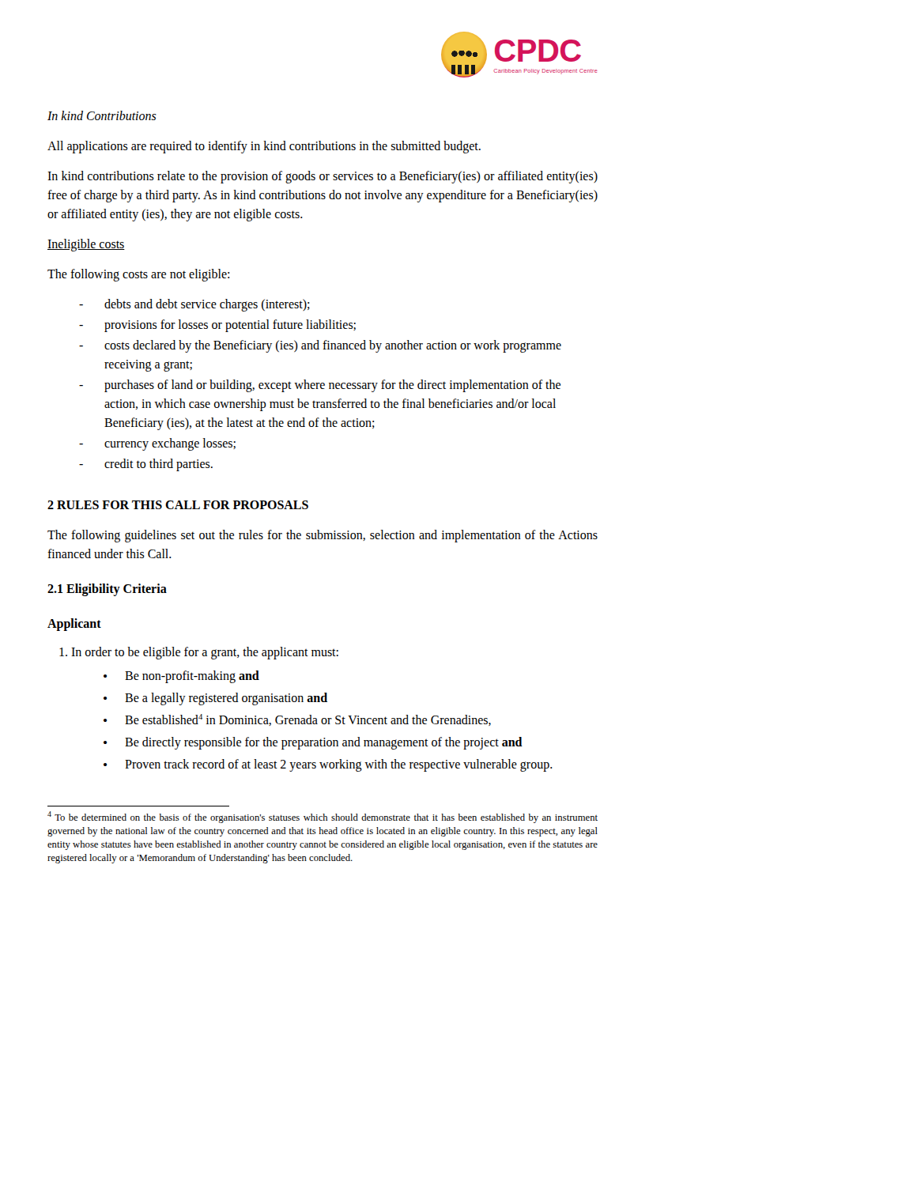CPDC Caribbean Policy Development Centre
In kind Contributions
All applications are required to identify in kind contributions in the submitted budget.
In kind contributions relate to the provision of goods or services to a Beneficiary(ies) or affiliated entity(ies) free of charge by a third party. As in kind contributions do not involve any expenditure for a Beneficiary(ies) or affiliated entity (ies), they are not eligible costs.
Ineligible costs
The following costs are not eligible:
debts and debt service charges (interest);
provisions for losses or potential future liabilities;
costs declared by the Beneficiary (ies) and financed by another action or work programme receiving a grant;
purchases of land or building, except where necessary for the direct implementation of the action, in which case ownership must be transferred to the final beneficiaries and/or local Beneficiary (ies), at the latest at the end of the action;
currency exchange losses;
credit to third parties.
2 RULES FOR THIS CALL FOR PROPOSALS
The following guidelines set out the rules for the submission, selection and implementation of the Actions financed under this Call.
2.1 Eligibility Criteria
Applicant
In order to be eligible for a grant, the applicant must:
Be non-profit-making and
Be a legally registered organisation and
Be established4 in Dominica, Grenada or St Vincent and the Grenadines,
Be directly responsible for the preparation and management of the project and
Proven track record of at least 2 years working with the respective vulnerable group.
4 To be determined on the basis of the organisation's statuses which should demonstrate that it has been established by an instrument governed by the national law of the country concerned and that its head office is located in an eligible country. In this respect, any legal entity whose statutes have been established in another country cannot be considered an eligible local organisation, even if the statutes are registered locally or a 'Memorandum of Understanding' has been concluded.